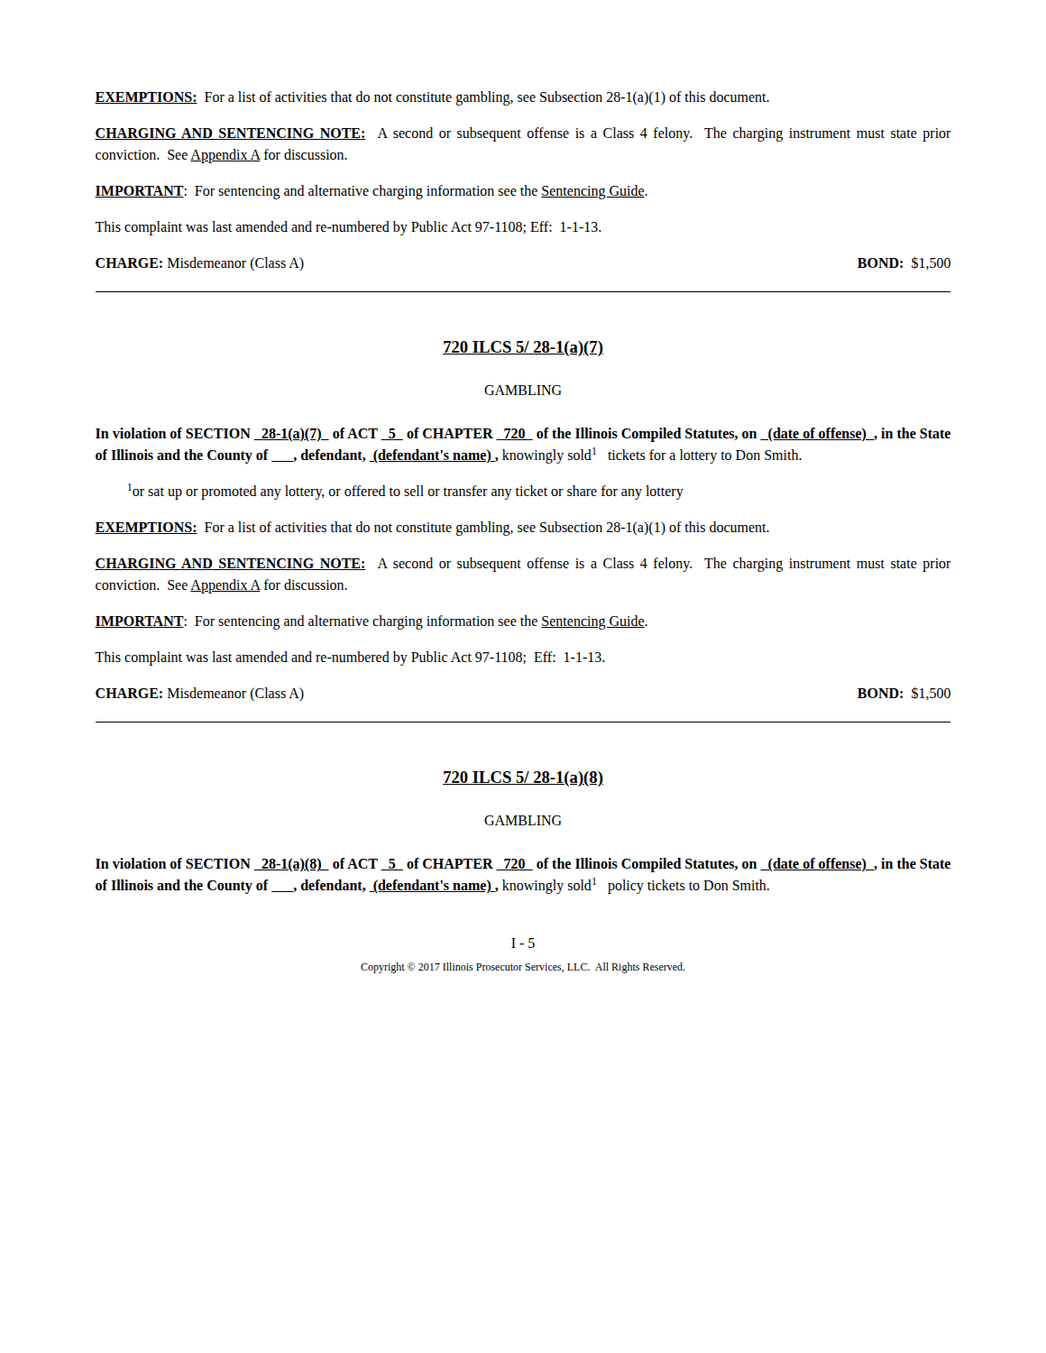EXEMPTIONS: For a list of activities that do not constitute gambling, see Subsection 28-1(a)(1) of this document.
CHARGING AND SENTENCING NOTE: A second or subsequent offense is a Class 4 felony. The charging instrument must state prior conviction. See Appendix A for discussion.
IMPORTANT: For sentencing and alternative charging information see the Sentencing Guide.
This complaint was last amended and re-numbered by Public Act 97-1108; Eff: 1-1-13.
CHARGE: Misdemeanor (Class A) BOND: $1,500
720 ILCS 5/ 28-1(a)(7)
GAMBLING
In violation of SECTION 28-1(a)(7) of ACT 5 of CHAPTER 720 of the Illinois Compiled Statutes, on (date of offense) , in the State of Illinois and the County of , defendant, (defendant's name) , knowingly sold1 tickets for a lottery to Don Smith.
1or sat up or promoted any lottery, or offered to sell or transfer any ticket or share for any lottery
EXEMPTIONS: For a list of activities that do not constitute gambling, see Subsection 28-1(a)(1) of this document.
CHARGING AND SENTENCING NOTE: A second or subsequent offense is a Class 4 felony. The charging instrument must state prior conviction. See Appendix A for discussion.
IMPORTANT: For sentencing and alternative charging information see the Sentencing Guide.
This complaint was last amended and re-numbered by Public Act 97-1108; Eff: 1-1-13.
CHARGE: Misdemeanor (Class A) BOND: $1,500
720 ILCS 5/ 28-1(a)(8)
GAMBLING
In violation of SECTION 28-1(a)(8) of ACT 5 of CHAPTER 720 of the Illinois Compiled Statutes, on (date of offense) , in the State of Illinois and the County of , defendant, (defendant's name) , knowingly sold1 policy tickets to Don Smith.
I - 5
Copyright © 2017 Illinois Prosecutor Services, LLC. All Rights Reserved.